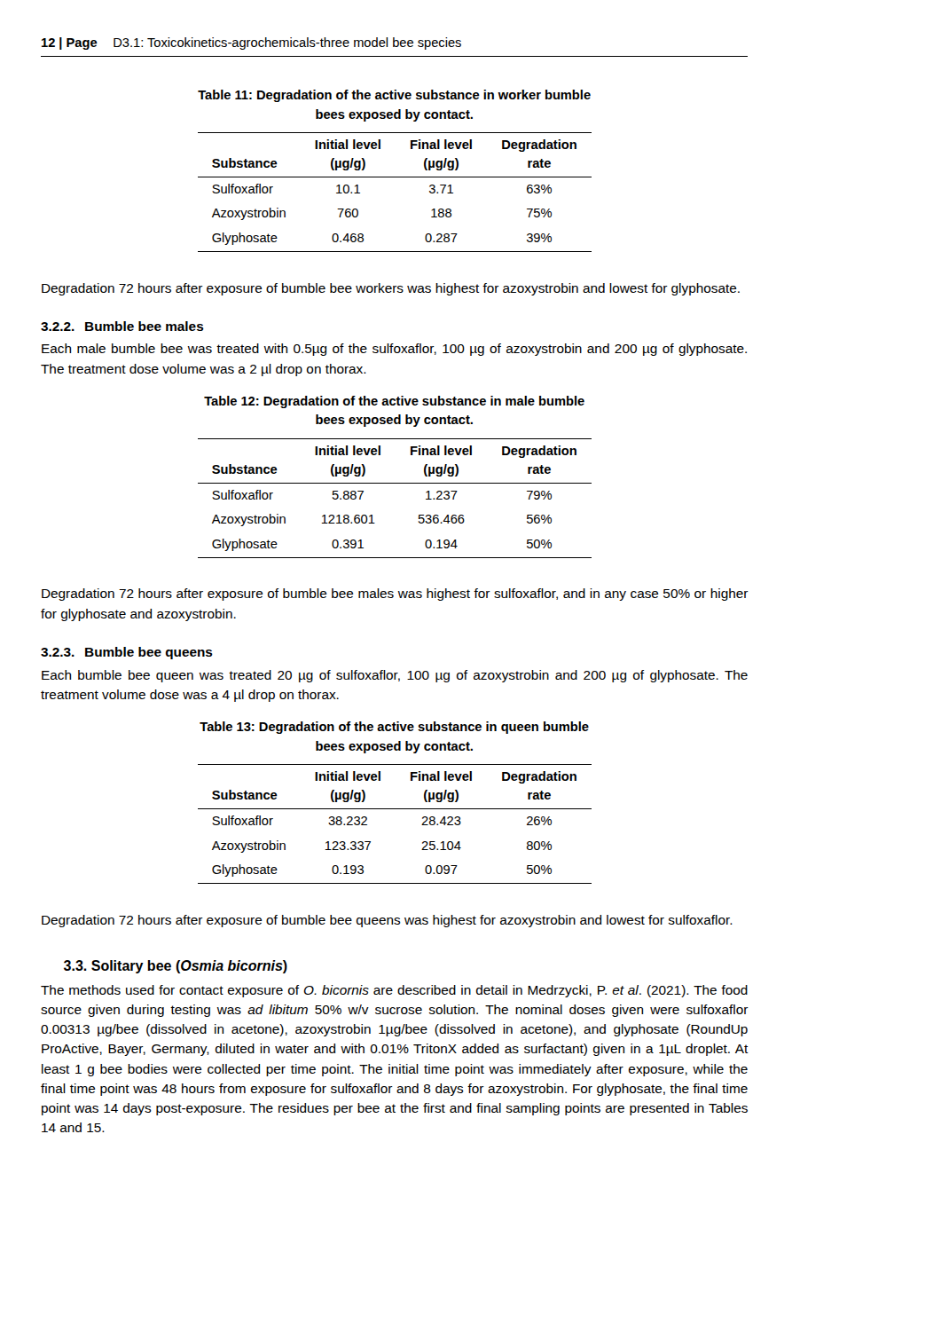12 | Page D3.1: Toxicokinetics-agrochemicals-three model bee species
Table 11: Degradation of the active substance in worker bumble bees exposed by contact.
| Substance | Initial level (µg/g) | Final level (µg/g) | Degradation rate |
| --- | --- | --- | --- |
| Sulfoxaflor | 10.1 | 3.71 | 63% |
| Azoxystrobin | 760 | 188 | 75% |
| Glyphosate | 0.468 | 0.287 | 39% |
Degradation 72 hours after exposure of bumble bee workers was highest for azoxystrobin and lowest for glyphosate.
3.2.2. Bumble bee males
Each male bumble bee was treated with 0.5µg of the sulfoxaflor, 100 µg of azoxystrobin and 200 µg of glyphosate. The treatment dose volume was a 2 µl drop on thorax.
Table 12: Degradation of the active substance in male bumble bees exposed by contact.
| Substance | Initial level (µg/g) | Final level (µg/g) | Degradation rate |
| --- | --- | --- | --- |
| Sulfoxaflor | 5.887 | 1.237 | 79% |
| Azoxystrobin | 1218.601 | 536.466 | 56% |
| Glyphosate | 0.391 | 0.194 | 50% |
Degradation 72 hours after exposure of bumble bee males was highest for sulfoxaflor, and in any case 50% or higher for glyphosate and azoxystrobin.
3.2.3. Bumble bee queens
Each bumble bee queen was treated 20 µg of sulfoxaflor, 100 µg of azoxystrobin and 200 µg of glyphosate. The treatment volume dose was a 4 µl drop on thorax.
Table 13: Degradation of the active substance in queen bumble bees exposed by contact.
| Substance | Initial level (µg/g) | Final level (µg/g) | Degradation rate |
| --- | --- | --- | --- |
| Sulfoxaflor | 38.232 | 28.423 | 26% |
| Azoxystrobin | 123.337 | 25.104 | 80% |
| Glyphosate | 0.193 | 0.097 | 50% |
Degradation 72 hours after exposure of bumble bee queens was highest for azoxystrobin and lowest for sulfoxaflor.
3.3. Solitary bee (Osmia bicornis)
The methods used for contact exposure of O. bicornis are described in detail in Medrzycki, P. et al. (2021). The food source given during testing was ad libitum 50% w/v sucrose solution. The nominal doses given were sulfoxaflor 0.00313 µg/bee (dissolved in acetone), azoxystrobin 1µg/bee (dissolved in acetone), and glyphosate (RoundUp ProActive, Bayer, Germany, diluted in water and with 0.01% TritonX added as surfactant) given in a 1µL droplet. At least 1 g bee bodies were collected per time point. The initial time point was immediately after exposure, while the final time point was 48 hours from exposure for sulfoxaflor and 8 days for azoxystrobin. For glyphosate, the final time point was 14 days post-exposure. The residues per bee at the first and final sampling points are presented in Tables 14 and 15.